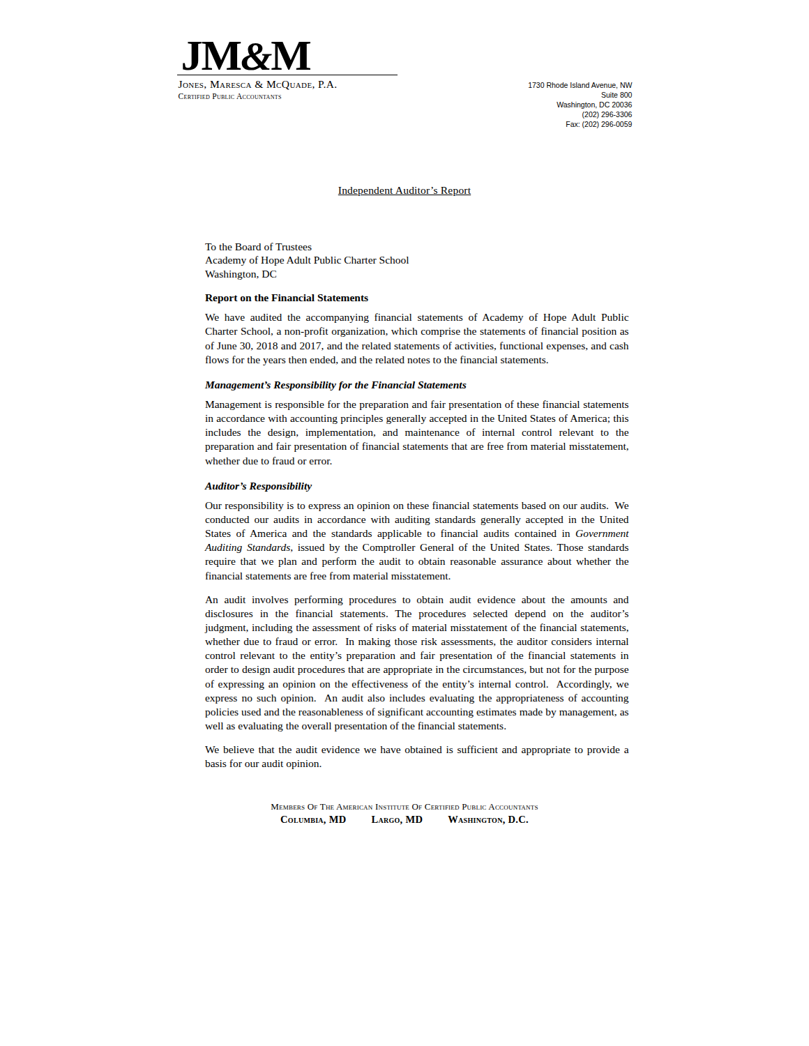JM&M
Jones, Maresca & McQuade, P.A.
Certified Public Accountants
1730 Rhode Island Avenue, NW
Suite 800
Washington, DC 20036
(202) 296-3306
Fax: (202) 296-0059
Independent Auditor’s Report
To the Board of Trustees
Academy of Hope Adult Public Charter School
Washington, DC
Report on the Financial Statements
We have audited the accompanying financial statements of Academy of Hope Adult Public Charter School, a non-profit organization, which comprise the statements of financial position as of June 30, 2018 and 2017, and the related statements of activities, functional expenses, and cash flows for the years then ended, and the related notes to the financial statements.
Management’s Responsibility for the Financial Statements
Management is responsible for the preparation and fair presentation of these financial statements in accordance with accounting principles generally accepted in the United States of America; this includes the design, implementation, and maintenance of internal control relevant to the preparation and fair presentation of financial statements that are free from material misstatement, whether due to fraud or error.
Auditor’s Responsibility
Our responsibility is to express an opinion on these financial statements based on our audits. We conducted our audits in accordance with auditing standards generally accepted in the United States of America and the standards applicable to financial audits contained in Government Auditing Standards, issued by the Comptroller General of the United States. Those standards require that we plan and perform the audit to obtain reasonable assurance about whether the financial statements are free from material misstatement.
An audit involves performing procedures to obtain audit evidence about the amounts and disclosures in the financial statements. The procedures selected depend on the auditor’s judgment, including the assessment of risks of material misstatement of the financial statements, whether due to fraud or error. In making those risk assessments, the auditor considers internal control relevant to the entity’s preparation and fair presentation of the financial statements in order to design audit procedures that are appropriate in the circumstances, but not for the purpose of expressing an opinion on the effectiveness of the entity’s internal control. Accordingly, we express no such opinion. An audit also includes evaluating the appropriateness of accounting policies used and the reasonableness of significant accounting estimates made by management, as well as evaluating the overall presentation of the financial statements.
We believe that the audit evidence we have obtained is sufficient and appropriate to provide a basis for our audit opinion.
Members Of The American Institute Of Certified Public Accountants
Columbia, MD Largo, MD Washington, D.C.